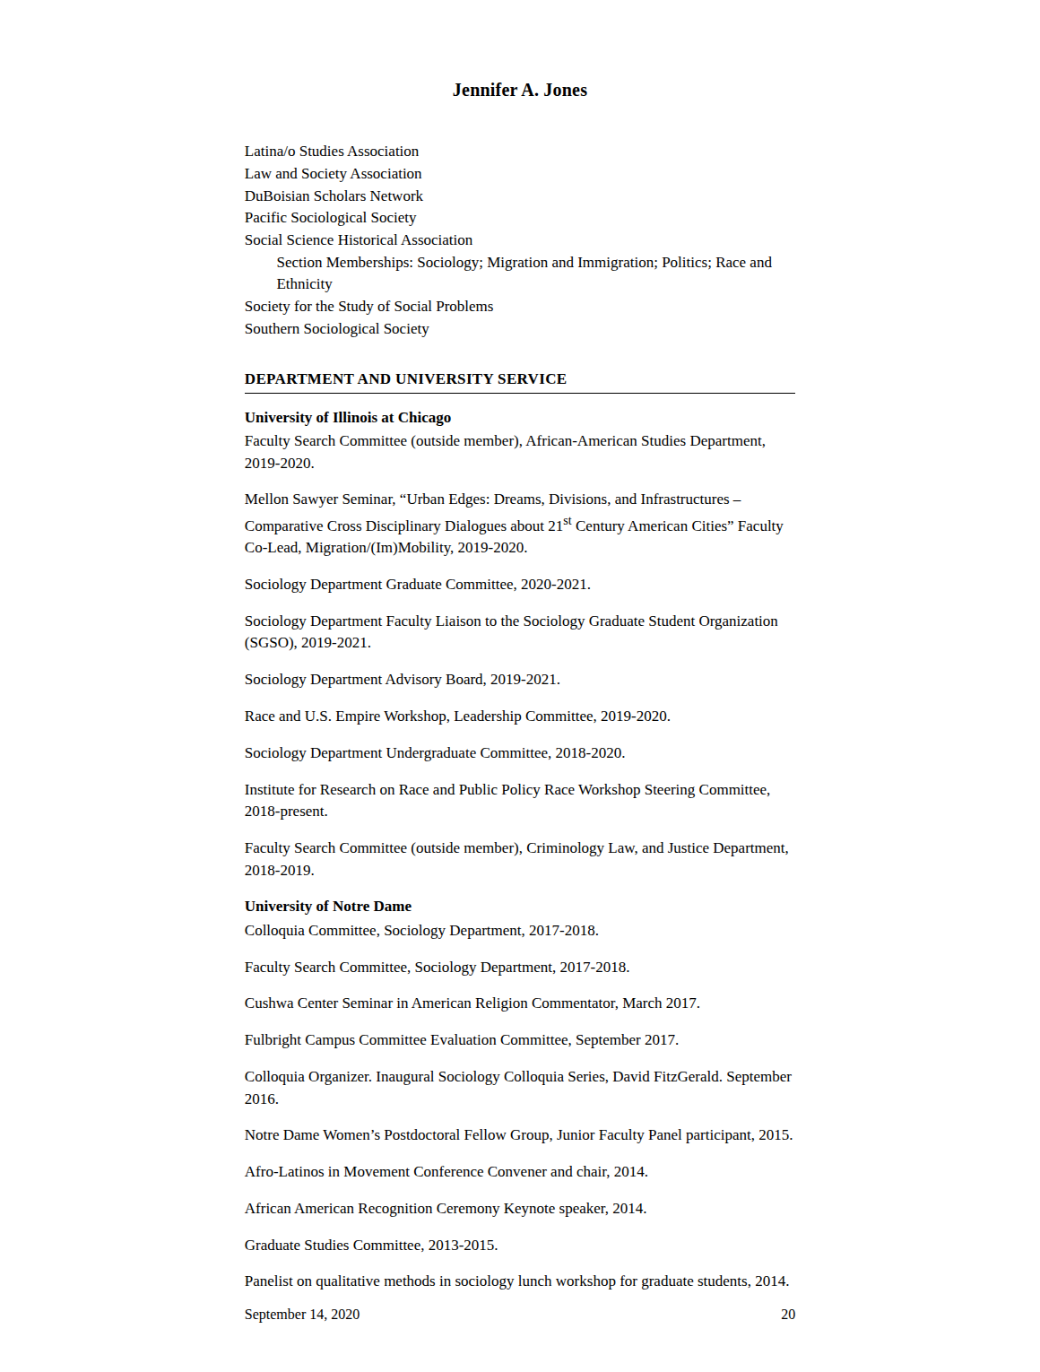Jennifer A. Jones
Latina/o Studies Association
Law and Society Association
DuBoisian Scholars Network
Pacific Sociological Society
Social Science Historical Association
Section Memberships: Sociology; Migration and Immigration; Politics; Race and Ethnicity
Society for the Study of Social Problems
Southern Sociological Society
DEPARTMENT AND UNIVERSITY SERVICE
University of Illinois at Chicago
Faculty Search Committee (outside member), African-American Studies Department, 2019-2020.
Mellon Sawyer Seminar, “Urban Edges: Dreams, Divisions, and Infrastructures – Comparative Cross Disciplinary Dialogues about 21st Century American Cities” Faculty Co-Lead, Migration/(Im)Mobility, 2019-2020.
Sociology Department Graduate Committee, 2020-2021.
Sociology Department Faculty Liaison to the Sociology Graduate Student Organization (SGSO), 2019-2021.
Sociology Department Advisory Board, 2019-2021.
Race and U.S. Empire Workshop, Leadership Committee, 2019-2020.
Sociology Department Undergraduate Committee, 2018-2020.
Institute for Research on Race and Public Policy Race Workshop Steering Committee, 2018-present.
Faculty Search Committee (outside member), Criminology Law, and Justice Department, 2018-2019.
University of Notre Dame
Colloquia Committee, Sociology Department, 2017-2018.
Faculty Search Committee, Sociology Department, 2017-2018.
Cushwa Center Seminar in American Religion Commentator, March 2017.
Fulbright Campus Committee Evaluation Committee, September 2017.
Colloquia Organizer. Inaugural Sociology Colloquia Series, David FitzGerald. September 2016.
Notre Dame Women’s Postdoctoral Fellow Group, Junior Faculty Panel participant, 2015.
Afro-Latinos in Movement Conference Convener and chair, 2014.
African American Recognition Ceremony Keynote speaker, 2014.
Graduate Studies Committee, 2013-2015.
Panelist on qualitative methods in sociology lunch workshop for graduate students, 2014.
September 14, 2020 20